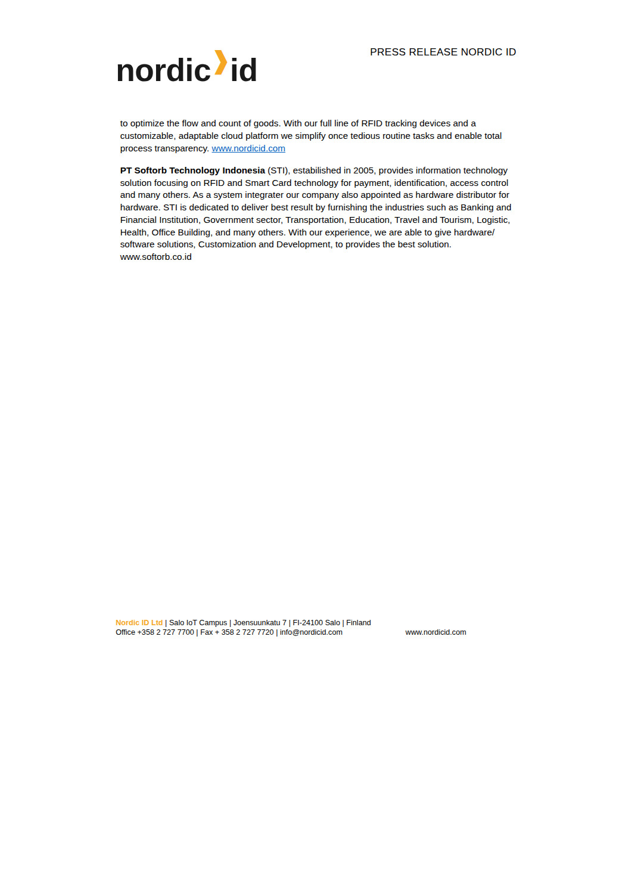nordic❱id
PRESS RELEASE NORDIC ID
to optimize the flow and count of goods. With our full line of RFID tracking devices and a customizable, adaptable cloud platform we simplify once tedious routine tasks and enable total process transparency. www.nordicid.com
PT Softorb Technology Indonesia (STI), estabilished in 2005, provides information technology solution focusing on RFID and Smart Card technology for payment, identification, access control and many others. As a system integrater our company also appointed as hardware distributor for hardware. STI is dedicated to deliver best result by furnishing the industries such as Banking and Financial Institution, Government sector, Transportation, Education, Travel and Tourism, Logistic, Health, Office Building, and many others. With our experience, we are able to give hardware/ software solutions, Customization and Development, to provides the best solution. www.softorb.co.id
Nordic ID Ltd | Salo IoT Campus | Joensuunkatu 7 | FI-24100 Salo | Finland
Office +358 2 727 7700 | Fax + 358 2 727 7720 | info@nordicid.com www.nordicid.com